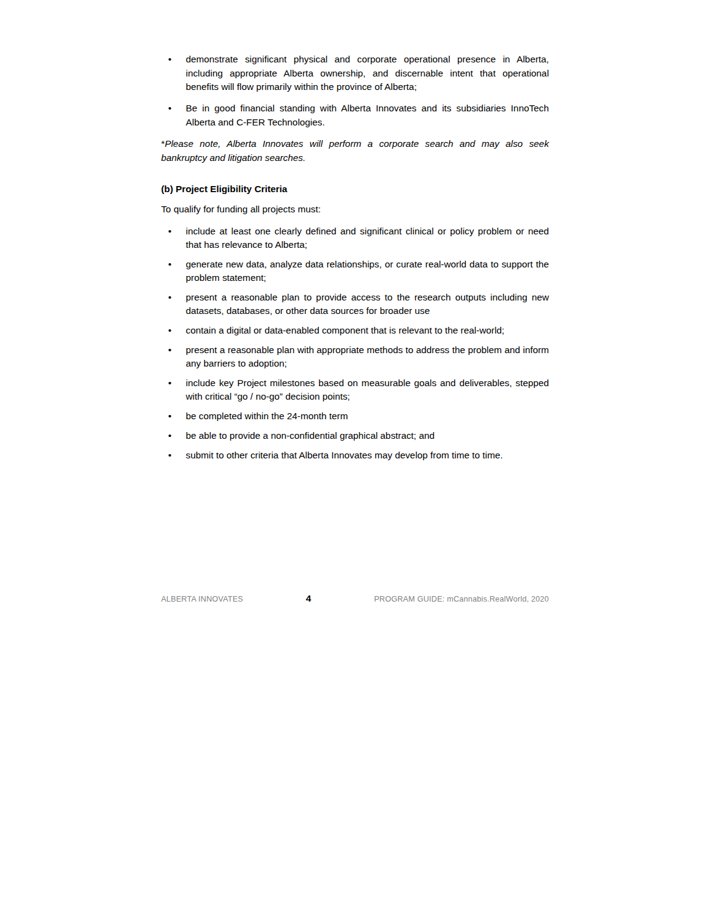demonstrate significant physical and corporate operational presence in Alberta, including appropriate Alberta ownership, and discernable intent that operational benefits will flow primarily within the province of Alberta;
Be in good financial standing with Alberta Innovates and its subsidiaries InnoTech Alberta and C-FER Technologies.
*Please note, Alberta Innovates will perform a corporate search and may also seek bankruptcy and litigation searches.
(b) Project Eligibility Criteria
To qualify for funding all projects must:
include at least one clearly defined and significant clinical or policy problem or need that has relevance to Alberta;
generate new data, analyze data relationships, or curate real-world data to support the problem statement;
present a reasonable plan to provide access to the research outputs including new datasets, databases, or other data sources for broader use
contain a digital or data-enabled component that is relevant to the real-world;
present a reasonable plan with appropriate methods to address the problem and inform any barriers to adoption;
include key Project milestones based on measurable goals and deliverables, stepped with critical “go / no-go” decision points;
be completed within the 24-month term
be able to provide a non-confidential graphical abstract; and
submit to other criteria that Alberta Innovates may develop from time to time.
ALBERTA INNOVATES
4
PROGRAM GUIDE: mCannabis.RealWorld, 2020